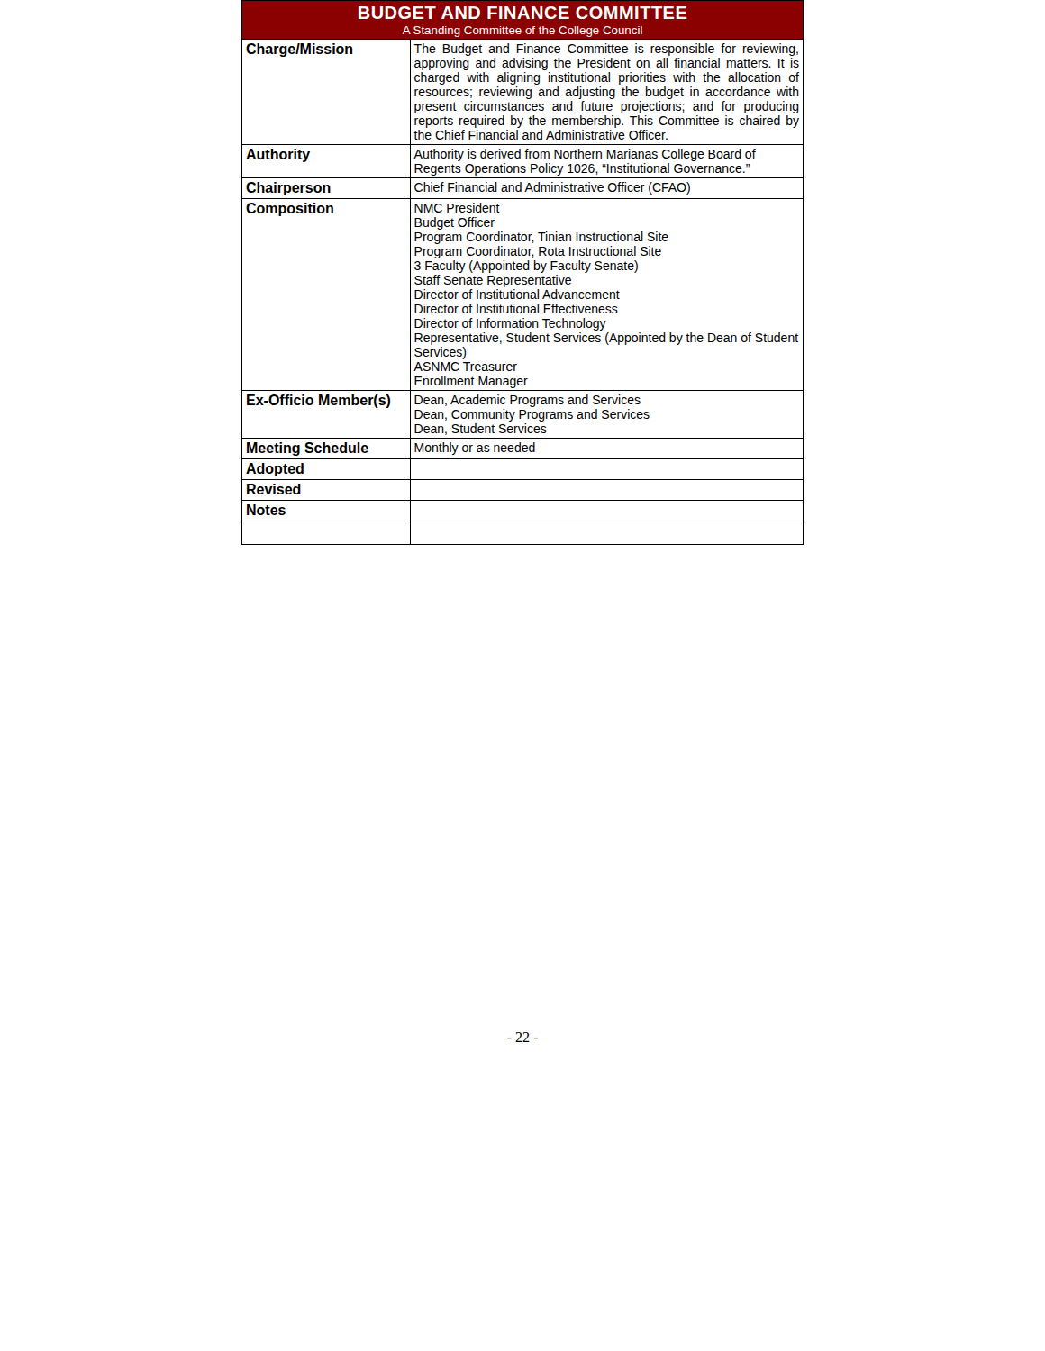| BUDGET AND FINANCE COMMITTEE A Standing Committee of the College Council |
| Charge/Mission | The Budget and Finance Committee is responsible for reviewing, approving and advising the President on all financial matters. It is charged with aligning institutional priorities with the allocation of resources; reviewing and adjusting the budget in accordance with present circumstances and future projections; and for producing reports required by the membership. This Committee is chaired by the Chief Financial and Administrative Officer. |
| Authority | Authority is derived from Northern Marianas College Board of Regents Operations Policy 1026, “Institutional Governance.” |
| Chairperson | Chief Financial and Administrative Officer (CFAO) |
| Composition | NMC President Budget Officer Program Coordinator, Tinian Instructional Site Program Coordinator, Rota Instructional Site 3 Faculty (Appointed by Faculty Senate) Staff Senate Representative Director of Institutional Advancement Director of Institutional Effectiveness Director of Information Technology Representative, Student Services (Appointed by the Dean of Student Services) ASNMC Treasurer Enrollment Manager |
| Ex-Officio Member(s) | Dean, Academic Programs and Services Dean, Community Programs and Services Dean, Student Services |
| Meeting Schedule | Monthly or as needed |
| Adopted | |
| Revised | |
| Notes | |
- 22 -